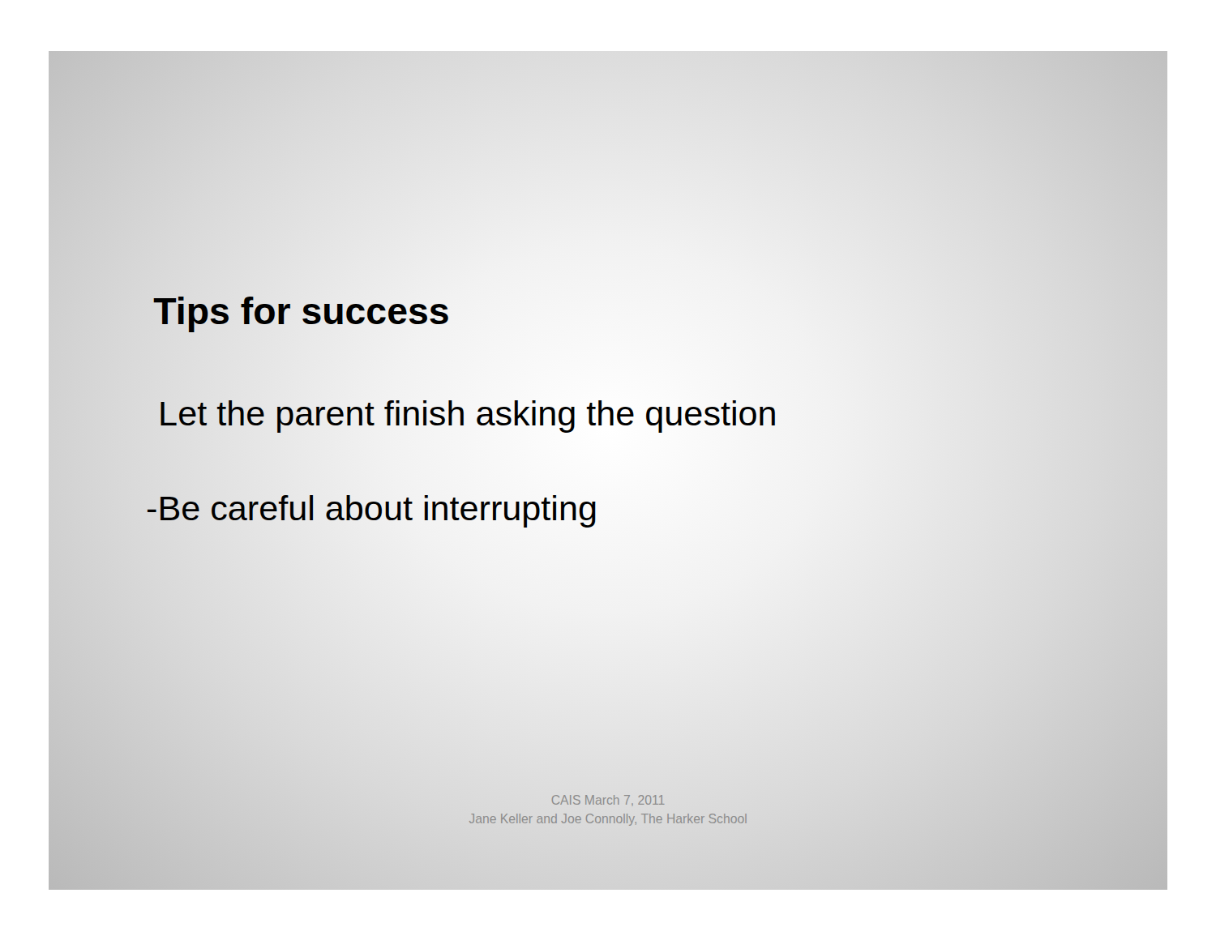Tips for success
Let the parent finish asking the question
-Be careful about interrupting
CAIS March 7, 2011
Jane Keller and Joe Connolly, The Harker School